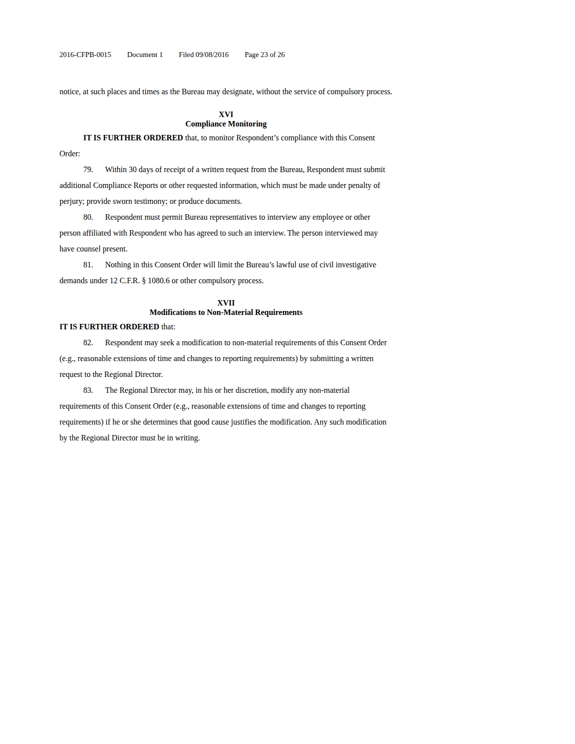2016-CFPB-0015 Document 1 Filed 09/08/2016 Page 23 of 26
notice, at such places and times as the Bureau may designate, without the service of compulsory process.
XVI Compliance Monitoring
IT IS FURTHER ORDERED that, to monitor Respondent’s compliance with this Consent Order:
79. Within 30 days of receipt of a written request from the Bureau, Respondent must submit additional Compliance Reports or other requested information, which must be made under penalty of perjury; provide sworn testimony; or produce documents.
80. Respondent must permit Bureau representatives to interview any employee or other person affiliated with Respondent who has agreed to such an interview. The person interviewed may have counsel present.
81. Nothing in this Consent Order will limit the Bureau’s lawful use of civil investigative demands under 12 C.F.R. § 1080.6 or other compulsory process.
XVII Modifications to Non-Material Requirements
IT IS FURTHER ORDERED that:
82. Respondent may seek a modification to non-material requirements of this Consent Order (e.g., reasonable extensions of time and changes to reporting requirements) by submitting a written request to the Regional Director.
83. The Regional Director may, in his or her discretion, modify any non-material requirements of this Consent Order (e.g., reasonable extensions of time and changes to reporting requirements) if he or she determines that good cause justifies the modification. Any such modification by the Regional Director must be in writing.